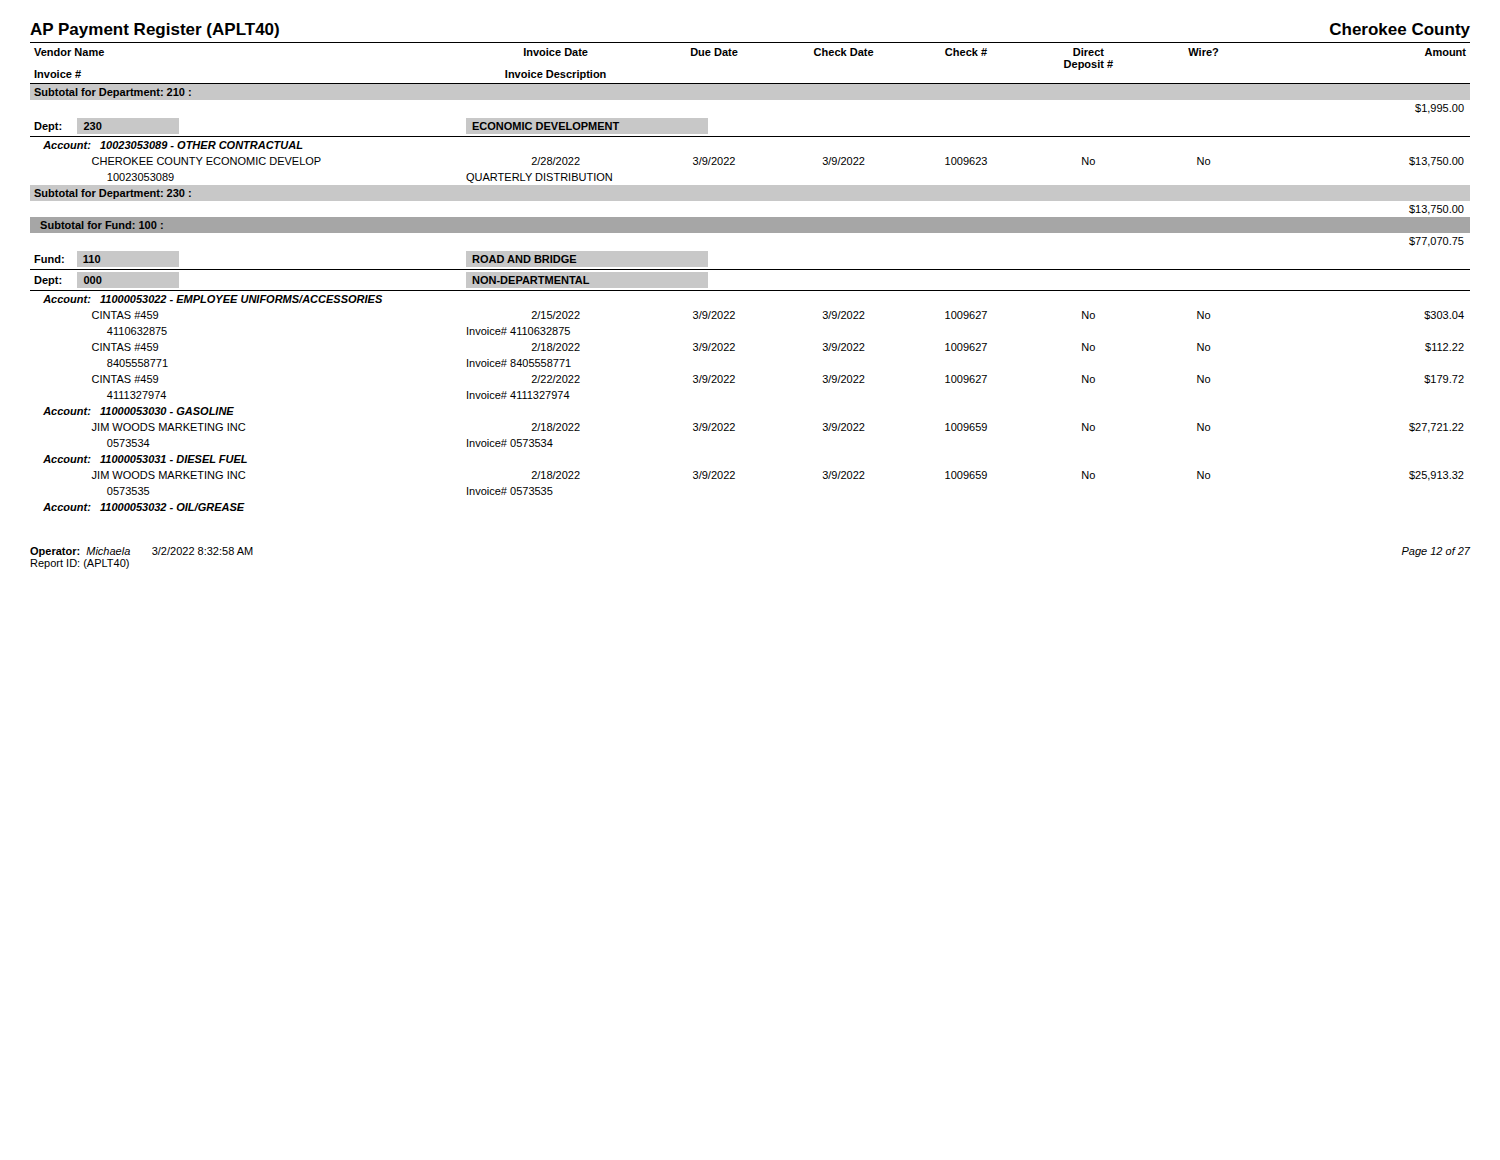AP Payment Register (APLT40)
Cherokee County
| Vendor Name Invoice # | Invoice Date Invoice Description | Due Date | Check Date | Check # | Direct Deposit # | Wire? | Amount |
| Subtotal for Department: 210 : |
| | $1,995.00 |
| Dept: 230 | ECONOMIC DEVELOPMENT | |
| Account: 10023053089 - OTHER CONTRACTUAL |
| | CHEROKEE COUNTY ECONOMIC DEVELOP | 2/28/2022 | 3/9/2022 | 3/9/2022 | 1009623 | No | No | $13,750.00 |
| | 10023053089 | QUARTERLY DISTRIBUTION | |
| Subtotal for Department: 230 : |
| | $13,750.00 |
| Subtotal for Fund: 100 : |
| | $77,070.75 |
| Fund: 110 | ROAD AND BRIDGE | |
| Dept: 000 | NON-DEPARTMENTAL | |
| Account: 11000053022 - EMPLOYEE UNIFORMS/ACCESSORIES |
| | CINTAS #459 | 2/15/2022 | 3/9/2022 | 3/9/2022 | 1009627 | No | No | $303.04 |
| | 4110632875 | Invoice# 4110632875 | |
| | CINTAS #459 | 2/18/2022 | 3/9/2022 | 3/9/2022 | 1009627 | No | No | $112.22 |
| | 8405558771 | Invoice# 8405558771 | |
| | CINTAS #459 | 2/22/2022 | 3/9/2022 | 3/9/2022 | 1009627 | No | No | $179.72 |
| | 4111327974 | Invoice# 4111327974 | |
| Account: 11000053030 - GASOLINE |
| | JIM WOODS MARKETING INC | 2/18/2022 | 3/9/2022 | 3/9/2022 | 1009659 | No | No | $27,721.22 |
| | 0573534 | Invoice# 0573534 | |
| Account: 11000053031 - DIESEL FUEL |
| | JIM WOODS MARKETING INC | 2/18/2022 | 3/9/2022 | 3/9/2022 | 1009659 | No | No | $25,913.32 |
| | 0573535 | Invoice# 0573535 | |
| Account: 11000053032 - OIL/GREASE |
Operator: Michaela 3/2/2022 8:32:58 AM
Report ID: (APLT40)
Page 12 of 27